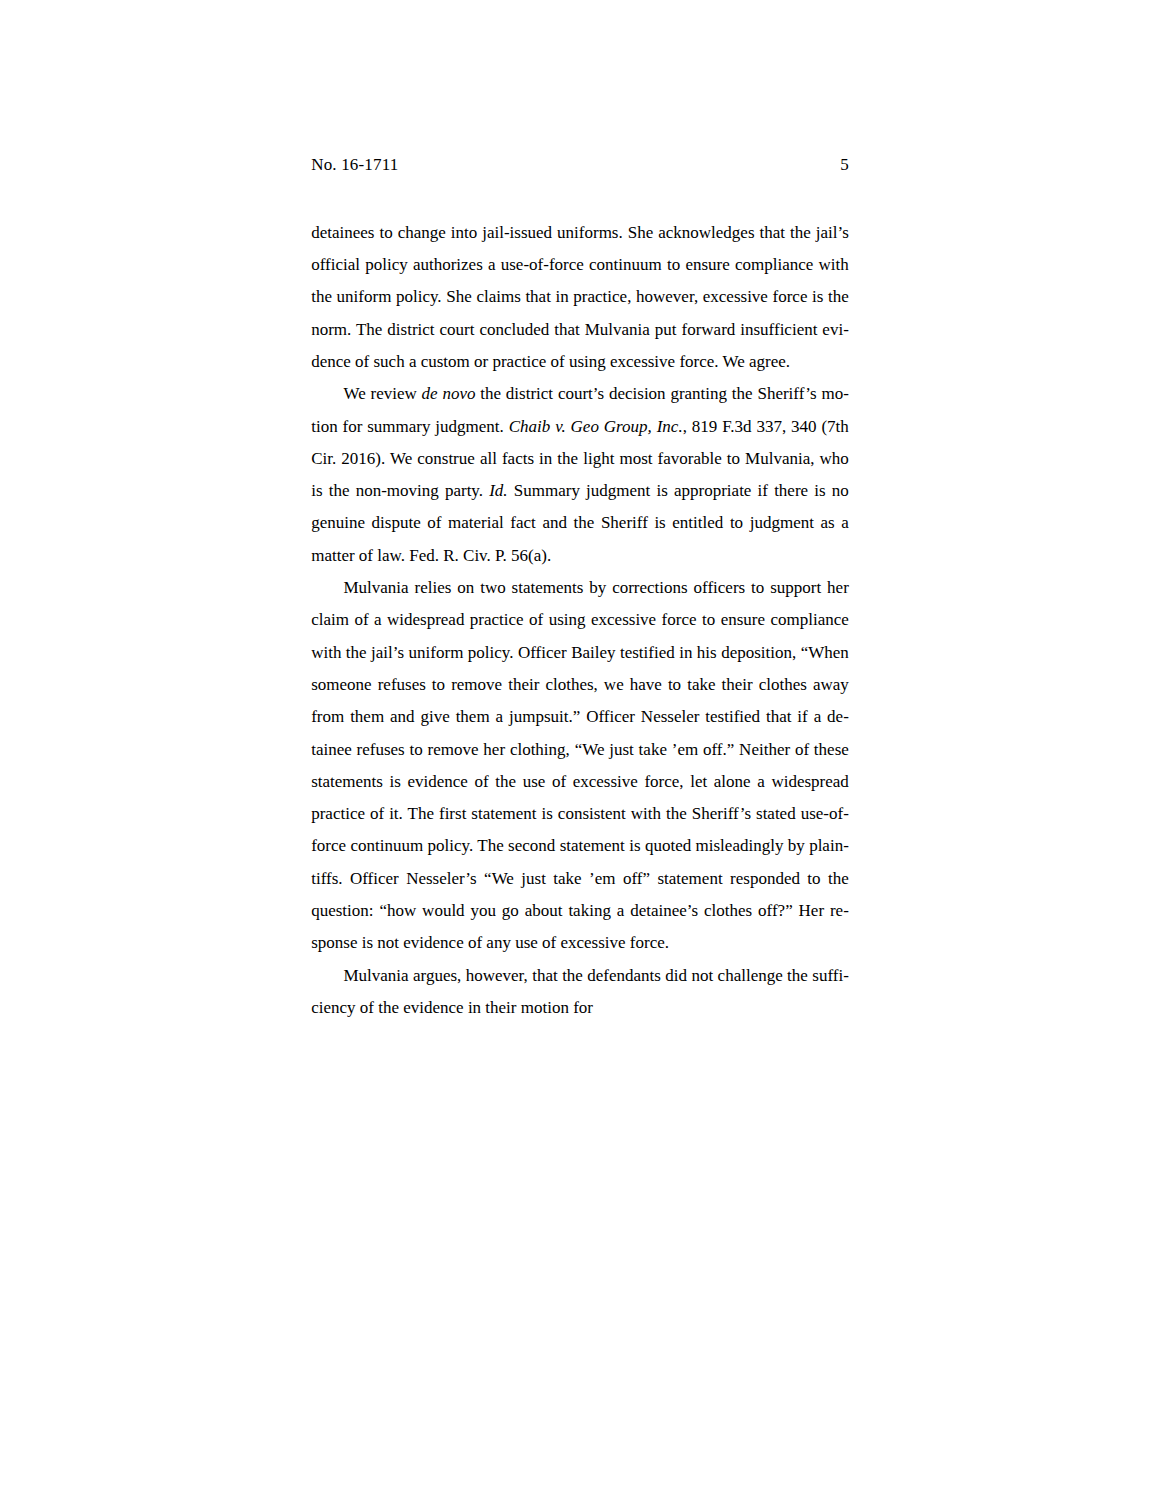No. 16-1711 5
detainees to change into jail-issued uniforms. She acknowledges that the jail’s official policy authorizes a use-of-force continuum to ensure compliance with the uniform policy. She claims that in practice, however, excessive force is the norm. The district court concluded that Mulvania put forward insufficient evidence of such a custom or practice of using excessive force. We agree.
We review de novo the district court’s decision granting the Sheriff’s motion for summary judgment. Chaib v. Geo Group, Inc., 819 F.3d 337, 340 (7th Cir. 2016). We construe all facts in the light most favorable to Mulvania, who is the non-moving party. Id. Summary judgment is appropriate if there is no genuine dispute of material fact and the Sheriff is entitled to judgment as a matter of law. Fed. R. Civ. P. 56(a).
Mulvania relies on two statements by corrections officers to support her claim of a widespread practice of using excessive force to ensure compliance with the jail’s uniform policy. Officer Bailey testified in his deposition, “When someone refuses to remove their clothes, we have to take their clothes away from them and give them a jumpsuit.” Officer Nesseler testified that if a detainee refuses to remove her clothing, “We just take ’em off.” Neither of these statements is evidence of the use of excessive force, let alone a widespread practice of it. The first statement is consistent with the Sheriff’s stated use-of-force continuum policy. The second statement is quoted misleadingly by plaintiffs. Officer Nesseler’s “We just take ’em off” statement responded to the question: “how would you go about taking a detainee’s clothes off?” Her response is not evidence of any use of excessive force.
Mulvania argues, however, that the defendants did not challenge the sufficiency of the evidence in their motion for